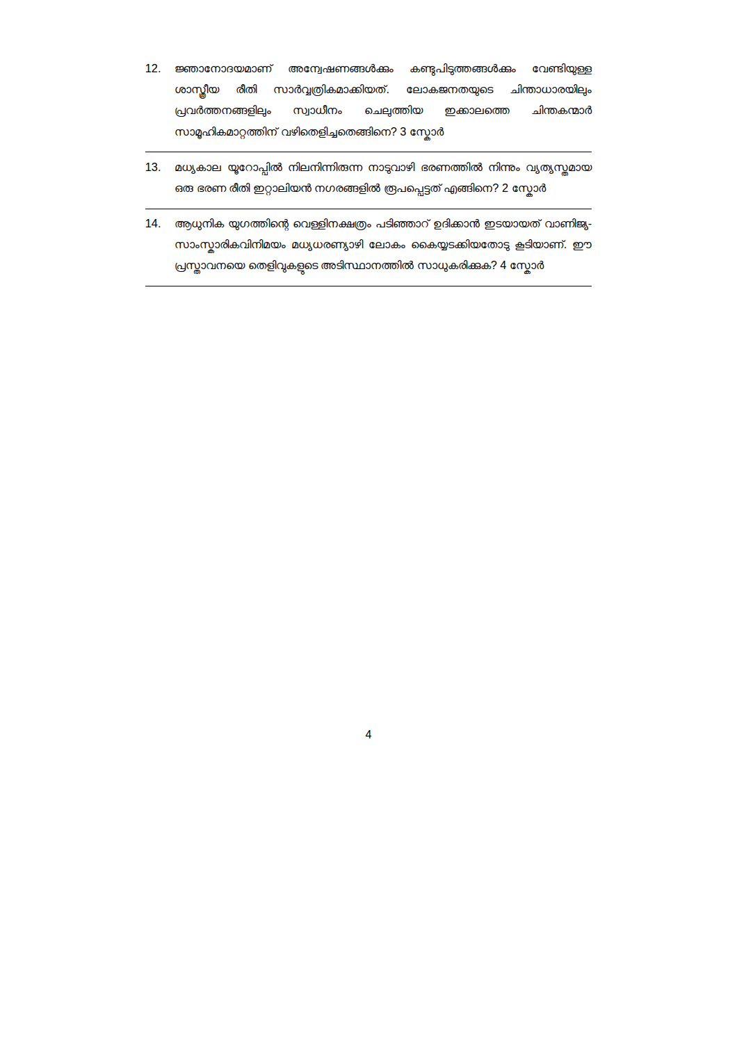12.
ജ്ഞാനോദയമാണ് അന്വേഷണങ്ങൾക്കും കണ്ടുപിടുത്തങ്ങൾക്കും വേണ്ടിയുള്ള ശാസ്ത്രീയ രീതി സാർവ്വത്രികമാക്കിയത്. ലോകജനതയുടെ ചിന്താധാരയിലും പ്രവർത്തനങ്ങളിലും സ്വാധീനം ചെലുത്തിയ ഇക്കാലത്തെ ചിന്തകന്മാർ സാമൂഹികമാറ്റത്തിന് വഴിതെളിച്ചതെങ്ങിനെ? 3 സ്കോർ
13.
മധ്യകാല യൂറോപ്പിൽ നിലനിന്നിരുന്ന നാടുവാഴി ഭരണത്തിൽ നിന്നും വ്യത്യസ്തമായ ഒരു ഭരണ രീതി ഇറ്റാലിയൻ നഗരങ്ങളിൽ രൂപപ്പെട്ടത് എങ്ങിനെ? 2 സ്കോർ
14.
ആധുനിക യുഗത്തിന്റെ വെള്ളിനക്ഷത്രം പടിഞ്ഞാറ് ഉദിക്കാൻ ഇടയായത് വാണിജ്യ-സാംസ്കാരികവിനിമയം മധ്യധരണ്യാഴി ലോകം കൈയ്യടക്കിയതോടു കൂടിയാണ്. ഈ പ്രസ്താവനയെ തെളിവുകളുടെ അടിസ്ഥാനത്തിൽ സാധുകരിക്കുക? 4 സ്കോർ
4